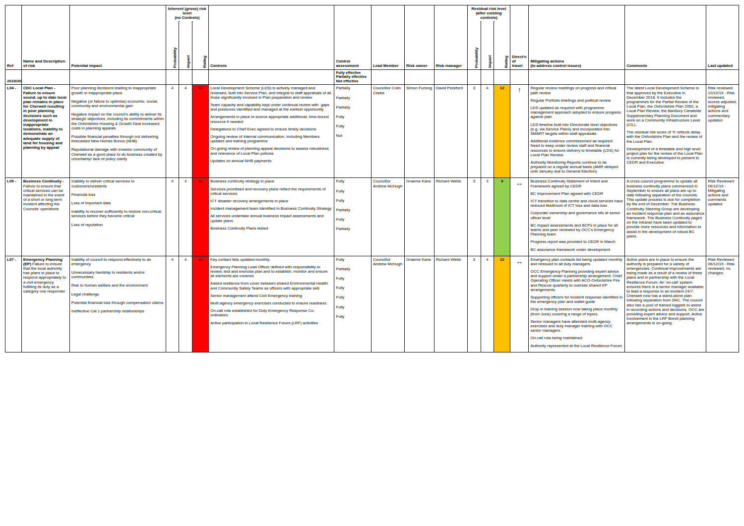| Ref | Name and Description of risk | Potential impact | Inherent (gross) risk level (no Controls) | Controls | Control assessment | Lead Member | Risk owner | Risk manager | Residual risk level (after existing controls) | Direct'n of travel | Mitigating actions (to address control issues) | Comments | Last updated |
| --- | --- | --- | --- | --- | --- | --- | --- | --- | --- | --- | --- | --- | --- |
| Probability | Impact | Rating | Probability | Impact | Rating |
| 2019/20 | | | | | | | Fully effective Partially effective Not effective | | | | | | | | | | |
| L04 - | CDC Local Plan - Failure to ensure sound, up to date local plan remains in place for Cherwell resulting in poor planning decisions such as development in inappropriate locations, inability to demonstrate an adequate supply of land for housing and planning by appeal | Poor planning decisions leading to inappropriate growth in inappropriate place. Negative (or failure to optimise) economic, social, community and environmental gain Negative impact on the council's ability to deliver its strategic objectives, including its commitments within the Oxfordshire Housing & Growth Deal increased costs in planning appeals Possible financial penalties through not delivering forecasted New Homes Bonus (NHB) Reputational damage with investor community of Cherwell as a good place to do business created by uncertainty/ lack of policy clarity | 4 | 4 | 16 | Local Development Scheme (LDS) is actively managed and reviewed, built into Service Plan, and integral to staff appraisals of all those significantly involved in Plan preparation and review Team capacity and capability kept under continual review with gaps and pressures identified and managed at the earliest opportunity. Arrangements in place to source appropriate additional, time-bound resource if needed Delegations to Chief Exec agreed to ensure timely decisions Ongoing review of internal communication, including Members updates and training programme On-going review of planning appeal decisions to assess robustness and relevance of Local Plan policies Updates on annual NHB payments | Partially Partially Partially Fully Fully Not | Councillor Colin Clarke | Simon Furlong | David Peckford | 3 | 4 | 12 | ↑ | Regular review meetings on progress and critical path review Regular Portfolio briefings and political review LDS updated as required with programme management approach adopted to ensure progress against plan LDS timeline built into Directorate level objectives (e.g. via Service Plans) and incorporated into SMART targets within staff appraisals Additional evidence commissioned as required. Need to keep under review staff and financial resources to ensure delivery to timetable (LDS) for Local Plan Review. Authority Monitoring Reports continue to be prepared on a regular annual basis (AMR delayed until January due to General Election) | The latest Local Development Scheme is that approved by the Executive in December 2018. It includes the programmes for the Partial Review of the Local Plan, the Oxfordshire Plan 2050, a Local Plan Review, the Banbury Canalside Supplementary Planning Document and work on a Community Infrastructure Level (CIL). The residual risk score of '9' reflects delay with the Oxfordshire Plan and the review of the Local Plan. Development of a timetable and high level project plan for the review of the Local Plan is currently being developed to present to CEDR and Executive | Risk reviewed 10/12/19 - Risk reviewed, scores adjusted, mitigating actions and commentary updated. |
| L05 - | Business Continuity - Failure to ensure that critical services can be maintained in the event of a short or long term incident affecting the Councils' operations | Inability to deliver critical services to customers/residents Financial loss Loss of important data Inability to recover sufficiently to restore non-critical services before they become critical Loss of reputation | 4 | 4 | 16 | Business continuity strategy in place Services prioritised and recovery plans reflect the requirements of critical services ICT disaster recovery arrangements in place Incident management team identified in Business Continuity Strategy All services undertake annual business impact assessments and update plans Business Continuity Plans tested | Fully Fully Fully Partially Fully Partially | Councillor Andrew McHugh | Graeme Kane | Richard Webb | 3 | 3 | 9 | ↔ | Business Continuity Statement of Intent and Framework agreed by CEDR BC Improvement Plan agreed with CEDR ICT transition to data centre and cloud services have reduced likelihood of ICT loss and data loss Corporate ownership and governance sits at senior officer level BC Impact assessments and BCPs in place for all teams and peer reviewed by OCC's Emergency Planning team Progress report was provided to CEDR in March BC assurance framework under development | A cross-council programme to update all business continuity plans commenced in September to ensure all plans are up to date following separation of the councils. This update process is due for completion by the end of December. The Business Continuity Steering Group are developing an incident response plan and an assurance framework. The Business Continuity pages on the Intranet have been updated to provide more resources and information to assist in the development of robust BC plans. | Risk Reviewed 06/12/19 - Mitigating actions and comments updated |
| L07 - | Emergency Planning (EP) Failure to ensure that the local authority has plans in place to respond appropriately to a civil emergency fulfilling its duty as a category one responder | Inability of council to respond effectively to an emergency Unnecessary hardship to residents and/or communities Risk to human welfare and the environment Legal challenge Potential financial loss through compensation claims Ineffective Cat 1 partnership relationships | 4 | 4 | 16 | Key contact lists updated monthly. Emergency Planning Lead Officer defined with responsibility to review, test and exercise plan and to establish, monitor and ensure all elements are covered Added resilience from cover between shared Environmental Health and Community Safety Teams as officers with appropriate skill Senior management attend Civil Emergency training Multi agency emergency exercises conducted to ensure readiness On-call rota established for Duty Emergency Response Co- ordinators Active participation in Local Resilience Forum (LRF) activities | Fully Partially Fully Fully Fully Fully Fully | Councillor Andrew McHugh | Graeme Kane | Richard Webb | 3 | 4 | 12 | ↔ | Emergency plan contacts list being updated monthly and reissued to all duty managers. OCC Emergency Planning providing expert advice and support under a partnership arrangement. Chief Operating Officer meets with ACO-Oxfordshire Fire and Rescue quarterly to oversee shared EP arrangements. Supporting officers for incident response identified in the emergency plan and wallet guide Drop in training session now taking place monthly (from June) covering a range of topics. Senior managers have attended multi-agency exercises and duty manager training with OCC senior managers. On-call rota being maintained Authority represented at the Local Resilience Forum | Active plans are in place to ensure the authority is prepared for a variety of emergencies. Continual improvements are being made as a result of a review of these plans and in partnership with the Local Resilience Forum. An 'on-call' system ensures there is a senior manager available to lead a response to an incident 24/7. Cherwell now has a stand-alone plan following separation from SNC. The council also has a pool of trained loggists to assist in recording actions and decisions. OCC are providing expert advice and support. Active involvement in the LRF Brexit planning arrangements is on-going. | Risk Reviewed 06/12/19 - Risk reviewed, no changes. |